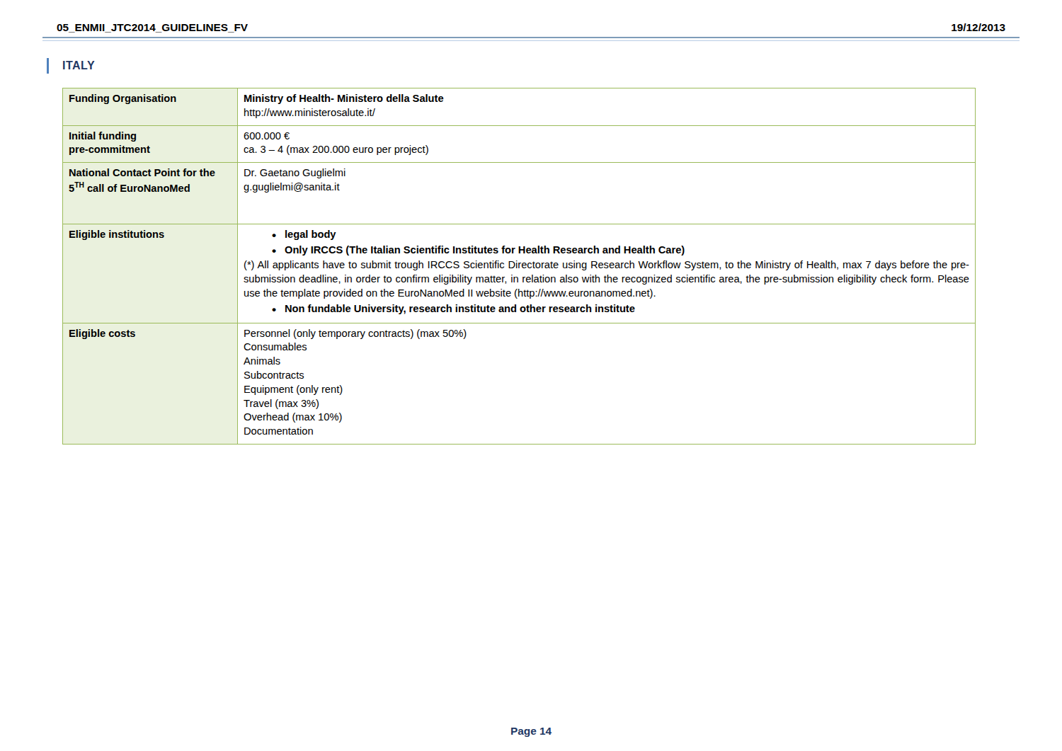05_ENMII_JTC2014_GUIDELINES_FV
19/12/2013
ITALY
| Funding Organisation | Ministry of Health- Ministero della Salute http://www.ministerosalute.it/ |
| Initial funding pre-commitment | 600.000 € ca. 3 – 4 (max 200.000 euro per project) |
| National Contact Point for the 5 TH call of EuroNanoMed | Dr. Gaetano Guglielmi g.guglielmi@sanita.it |
| Eligible institutions | legal body Only IRCCS (The Italian Scientific Institutes for Health Research and Health Care) (*) All applicants have to submit trough IRCCS Scientific Directorate using Research Workflow System, to the Ministry of Health, max 7 days before the pre-submission deadline, in order to confirm eligibility matter, in relation also with the recognized scientific area, the pre-submission eligibility check form. Please use the template provided on the EuroNanoMed II website (http://www.euronanomed.net). Non fundable University, research institute and other research institute |
| Eligible costs | Personnel (only temporary contracts) (max 50%) Consumables Animals Subcontracts Equipment (only rent) Travel (max 3%) Overhead (max 10%) Documentation |
Page 14